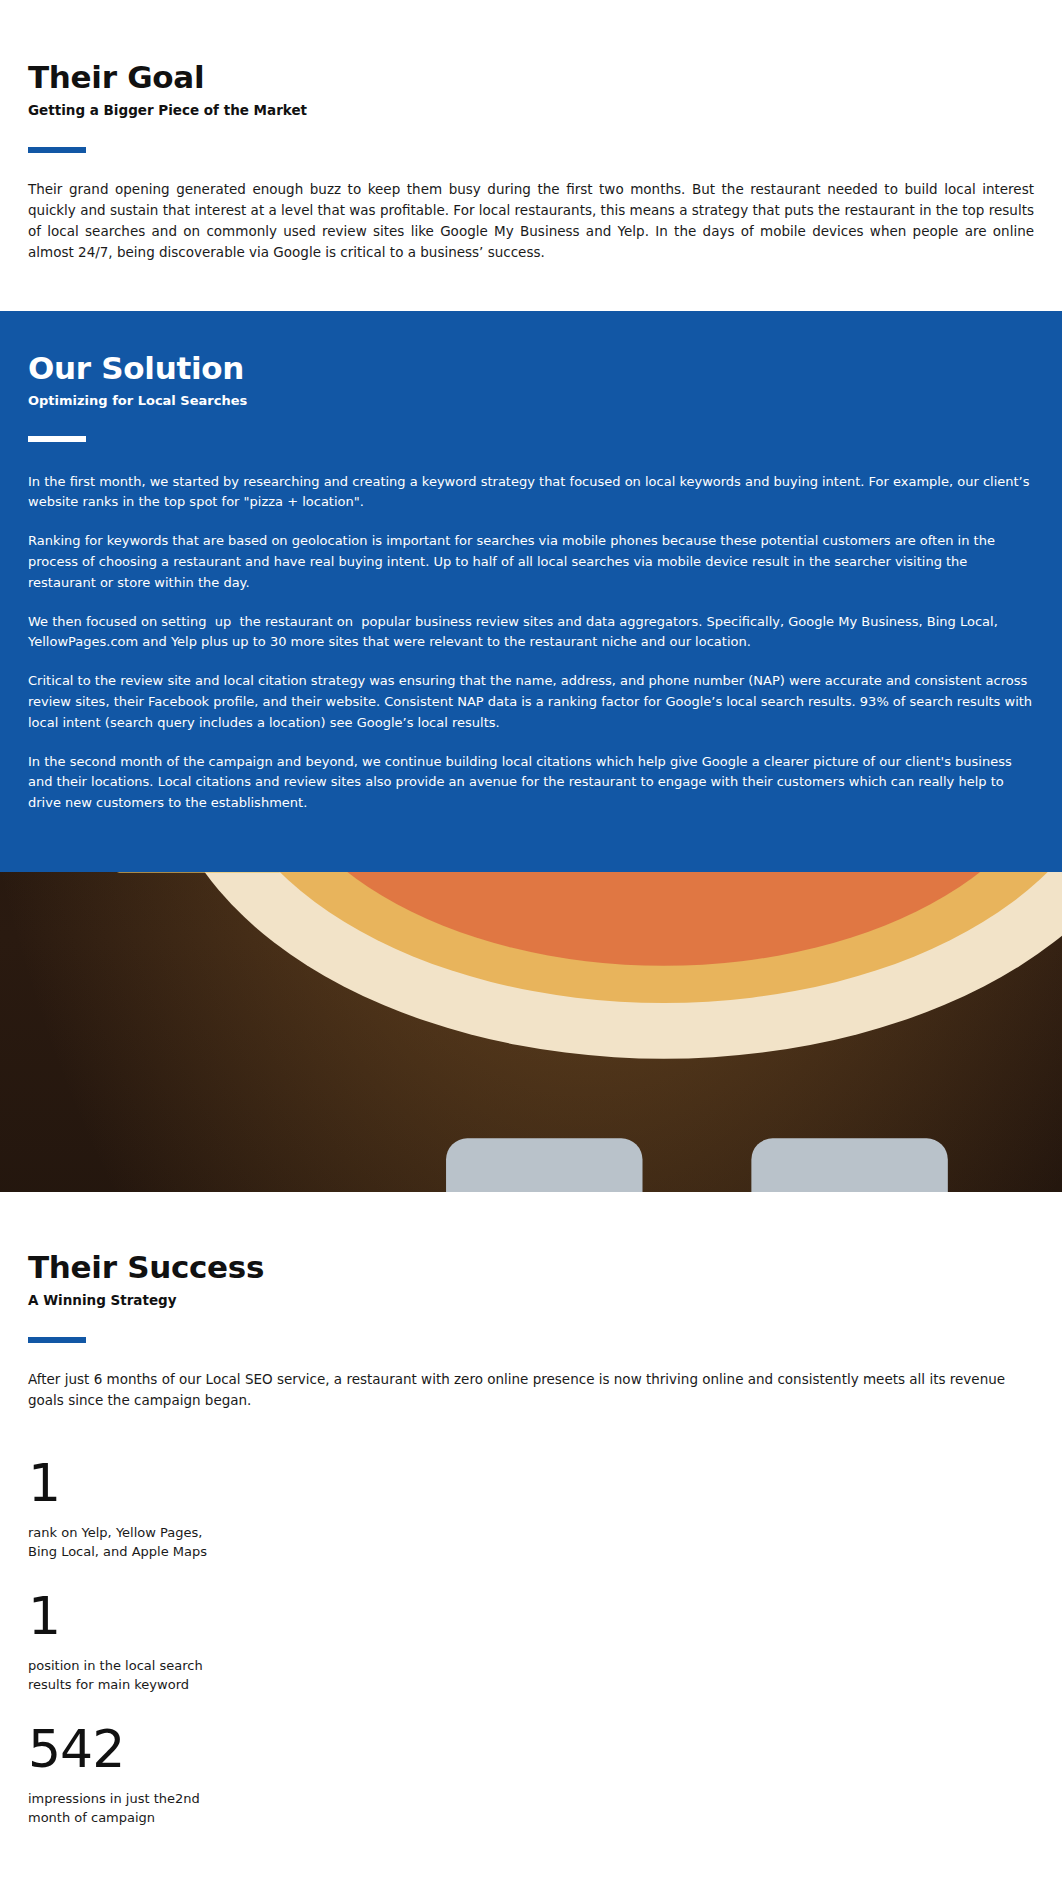Their Goal
Getting a Bigger Piece of the Market
Their grand opening generated enough buzz to keep them busy during the first two months. But the restaurant needed to build local interest quickly and sustain that interest at a level that was profitable. For local restaurants, this means a strategy that puts the restaurant in the top results of local searches and on commonly used review sites like Google My Business and Yelp. In the days of mobile devices when people are online almost 24/7, being discoverable via Google is critical to a business’ success.
Our Solution
Optimizing for Local Searches
In the first month, we started by researching and creating a keyword strategy that focused on local keywords and buying intent. For example, our client’s website ranks in the top spot for "pizza + location".
Ranking for keywords that are based on geolocation is important for searches via mobile phones because these potential customers are often in the process of choosing a restaurant and have real buying intent. Up to half of all local searches via mobile device result in the searcher visiting the restaurant or store within the day.
We then focused on setting up the restaurant on popular business review sites and data aggregators. Specifically, Google My Business, Bing Local, YellowPages.com and Yelp plus up to 30 more sites that were relevant to the restaurant niche and our location.
Critical to the review site and local citation strategy was ensuring that the name, address, and phone number (NAP) were accurate and consistent across review sites, their Facebook profile, and their website. Consistent NAP data is a ranking factor for Google’s local search results. 93% of search results with local intent (search query includes a location) see Google’s local results.
In the second month of the campaign and beyond, we continue building local citations which help give Google a clearer picture of our client's business and their locations. Local citations and review sites also provide an avenue for the restaurant to engage with their customers which can really help to drive new customers to the establishment.
Their Success
A Winning Strategy
After just 6 months of our Local SEO service, a restaurant with zero online presence is now thriving online and consistently meets all its revenue goals since the campaign began.
1
rank on Yelp, Yellow Pages, Bing Local, and Apple Maps
1
position in the local search results for main keyword
542
impressions in just the2nd month of campaign